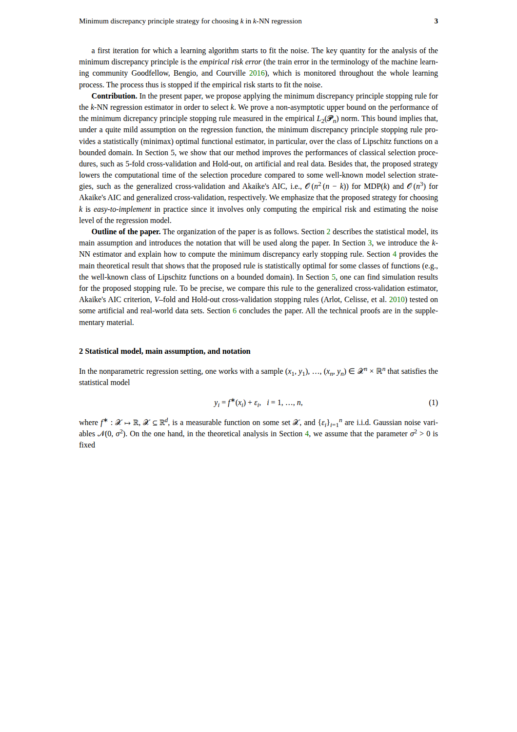Minimum discrepancy principle strategy for choosing k in k-NN regression 3
a first iteration for which a learning algorithm starts to fit the noise. The key quantity for the analysis of the minimum discrepancy principle is the empirical risk error (the train error in the terminology of the machine learning community Goodfellow, Bengio, and Courville 2016), which is monitored throughout the whole learning process. The process thus is stopped if the empirical risk starts to fit the noise.
Contribution. In the present paper, we propose applying the minimum discrepancy principle stopping rule for the k-NN regression estimator in order to select k. We prove a non-asymptotic upper bound on the performance of the minimum dicrepancy principle stopping rule measured in the empirical L2(𝓟n) norm. This bound implies that, under a quite mild assumption on the regression function, the minimum discrepancy principle stopping rule provides a statistically (minimax) optimal functional estimator, in particular, over the class of Lipschitz functions on a bounded domain. In Section 5, we show that our method improves the performances of classical selection procedures, such as 5-fold cross-validation and Hold-out, on artificial and real data. Besides that, the proposed strategy lowers the computational time of the selection procedure compared to some well-known model selection strategies, such as the generalized cross-validation and Akaike's AIC, i.e., 𝒪 (n2 (n − k)) for MDP(k) and 𝒪 (n3) for Akaike's AIC and generalized cross-validation, respectively. We emphasize that the proposed strategy for choosing k is easy-to-implement in practice since it involves only computing the empirical risk and estimating the noise level of the regression model.
Outline of the paper. The organization of the paper is as follows. Section 2 describes the statistical model, its main assumption and introduces the notation that will be used along the paper. In Section 3, we introduce the k-NN estimator and explain how to compute the minimum discrepancy early stopping rule. Section 4 provides the main theoretical result that shows that the proposed rule is statistically optimal for some classes of functions (e.g., the well-known class of Lipschitz functions on a bounded domain). In Section 5, one can find simulation results for the proposed stopping rule. To be precise, we compare this rule to the generalized cross-validation estimator, Akaike's AIC criterion, V–fold and Hold-out cross-validation stopping rules (Arlot, Celisse, et al. 2010) tested on some artificial and real-world data sets. Section 6 concludes the paper. All the technical proofs are in the supplementary material.
2 Statistical model, main assumption, and notation
In the nonparametric regression setting, one works with a sample (x1, y1), …, (xn, yn) ∈ 𝒳n × ℝn that satisfies the statistical model
yi = f∗(xi) + εi, i = 1, …, n, (1)
where f∗ : 𝒳 ↦ ℝ, 𝒳 ⊆ ℝd, is a measurable function on some set 𝒳, and {εi}i=1n are i.i.d. Gaussian noise variables 𝒩(0, σ2). On the one hand, in the theoretical analysis in Section 4, we assume that the parameter σ2 > 0 is fixed